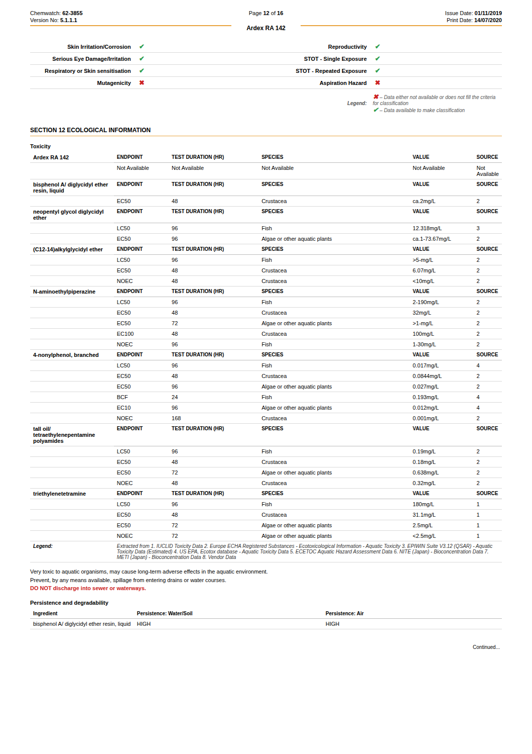Chemwatch: 62-3855
Page 12 of 16
Issue Date: 01/11/2019
Version No: 5.1.1.1
Print Date: 14/07/2020
Ardex RA 142
| Skin Irritation/Corrosion | ✔ | Reproductivity | ✔ |
| Serious Eye Damage/Irritation | ✔ | STOT - Single Exposure | ✔ |
| Respiratory or Skin sensitisation | ✔ | STOT - Repeated Exposure | ✔ |
| Mutagenicity | ✖ | Aspiration Hazard | ✖ |
| | Legend: | ✖ – Data either not available or does not fill the criteria for classification ✔ – Data available to make classification |
SECTION 12 ECOLOGICAL INFORMATION
Toxicity
| Ardex RA 142 | ENDPOINT | TEST DURATION (HR) | SPECIES | VALUE | SOURCE |
| | Not Available | Not Available | Not Available | Not Available | Not Available |
| bisphenol A/ diglycidyl ether resin, liquid | ENDPOINT | TEST DURATION (HR) | SPECIES | VALUE | SOURCE |
| | EC50 | 48 | Crustacea | ca.2mg/L | 2 |
| neopentyl glycol diglycidyl ether | ENDPOINT | TEST DURATION (HR) | SPECIES | VALUE | SOURCE |
| | LC50 | 96 | Fish | 12.318mg/L | 3 |
| | EC50 | 96 | Algae or other aquatic plants | ca.1-73.67mg/L | 2 |
| (C12-14)alkylglycidyl ether | ENDPOINT | TEST DURATION (HR) | SPECIES | VALUE | SOURCE |
| | LC50 | 96 | Fish | >5-mg/L | 2 |
| | EC50 | 48 | Crustacea | 6.07mg/L | 2 |
| | NOEC | 48 | Crustacea | <10mg/L | 2 |
| N-aminoethylpiperazine | ENDPOINT | TEST DURATION (HR) | SPECIES | VALUE | SOURCE |
| | LC50 | 96 | Fish | 2-190mg/L | 2 |
| | EC50 | 48 | Crustacea | 32mg/L | 2 |
| | EC50 | 72 | Algae or other aquatic plants | >1-mg/L | 2 |
| | EC100 | 48 | Crustacea | 100mg/L | 2 |
| | NOEC | 96 | Fish | 1-30mg/L | 2 |
| 4-nonylphenol, branched | ENDPOINT | TEST DURATION (HR) | SPECIES | VALUE | SOURCE |
| | LC50 | 96 | Fish | 0.017mg/L | 4 |
| | EC50 | 48 | Crustacea | 0.0844mg/L | 2 |
| | EC50 | 96 | Algae or other aquatic plants | 0.027mg/L | 2 |
| | BCF | 24 | Fish | 0.193mg/L | 4 |
| | EC10 | 96 | Algae or other aquatic plants | 0.012mg/L | 4 |
| | NOEC | 168 | Crustacea | 0.001mg/L | 2 |
| tall oil/ tetraethylenepentamine polyamides | ENDPOINT | TEST DURATION (HR) | SPECIES | VALUE | SOURCE |
| | LC50 | 96 | Fish | 0.19mg/L | 2 |
| | EC50 | 48 | Crustacea | 0.18mg/L | 2 |
| | EC50 | 72 | Algae or other aquatic plants | 0.638mg/L | 2 |
| | NOEC | 48 | Crustacea | 0.32mg/L | 2 |
| triethylenetetramine | ENDPOINT | TEST DURATION (HR) | SPECIES | VALUE | SOURCE |
| | LC50 | 96 | Fish | 180mg/L | 1 |
| | EC50 | 48 | Crustacea | 31.1mg/L | 1 |
| | EC50 | 72 | Algae or other aquatic plants | 2.5mg/L | 1 |
| | NOEC | 72 | Algae or other aquatic plants | <2.5mg/L | 1 |
| Legend: | Extracted from 1. IUCLID Toxicity Data 2. Europe ECHA Registered Substances - Ecotoxicological Information - Aquatic Toxicity 3. EPIWIN Suite V3.12 (QSAR) - Aquatic Toxicity Data (Estimated) 4. US EPA, Ecotox database - Aquatic Toxicity Data 5. ECETOC Aquatic Hazard Assessment Data 6. NITE (Japan) - Bioconcentration Data 7. METI (Japan) - Bioconcentration Data 8. Vendor Data |
Very toxic to aquatic organisms, may cause long-term adverse effects in the aquatic environment.
Prevent, by any means available, spillage from entering drains or water courses.
DO NOT discharge into sewer or waterways.
Persistence and degradability
| Ingredient | Persistence: Water/Soil | Persistence: Air |
| --- | --- | --- |
| bisphenol A/ diglycidyl ether resin, liquid | HIGH | HIGH |
Continued...